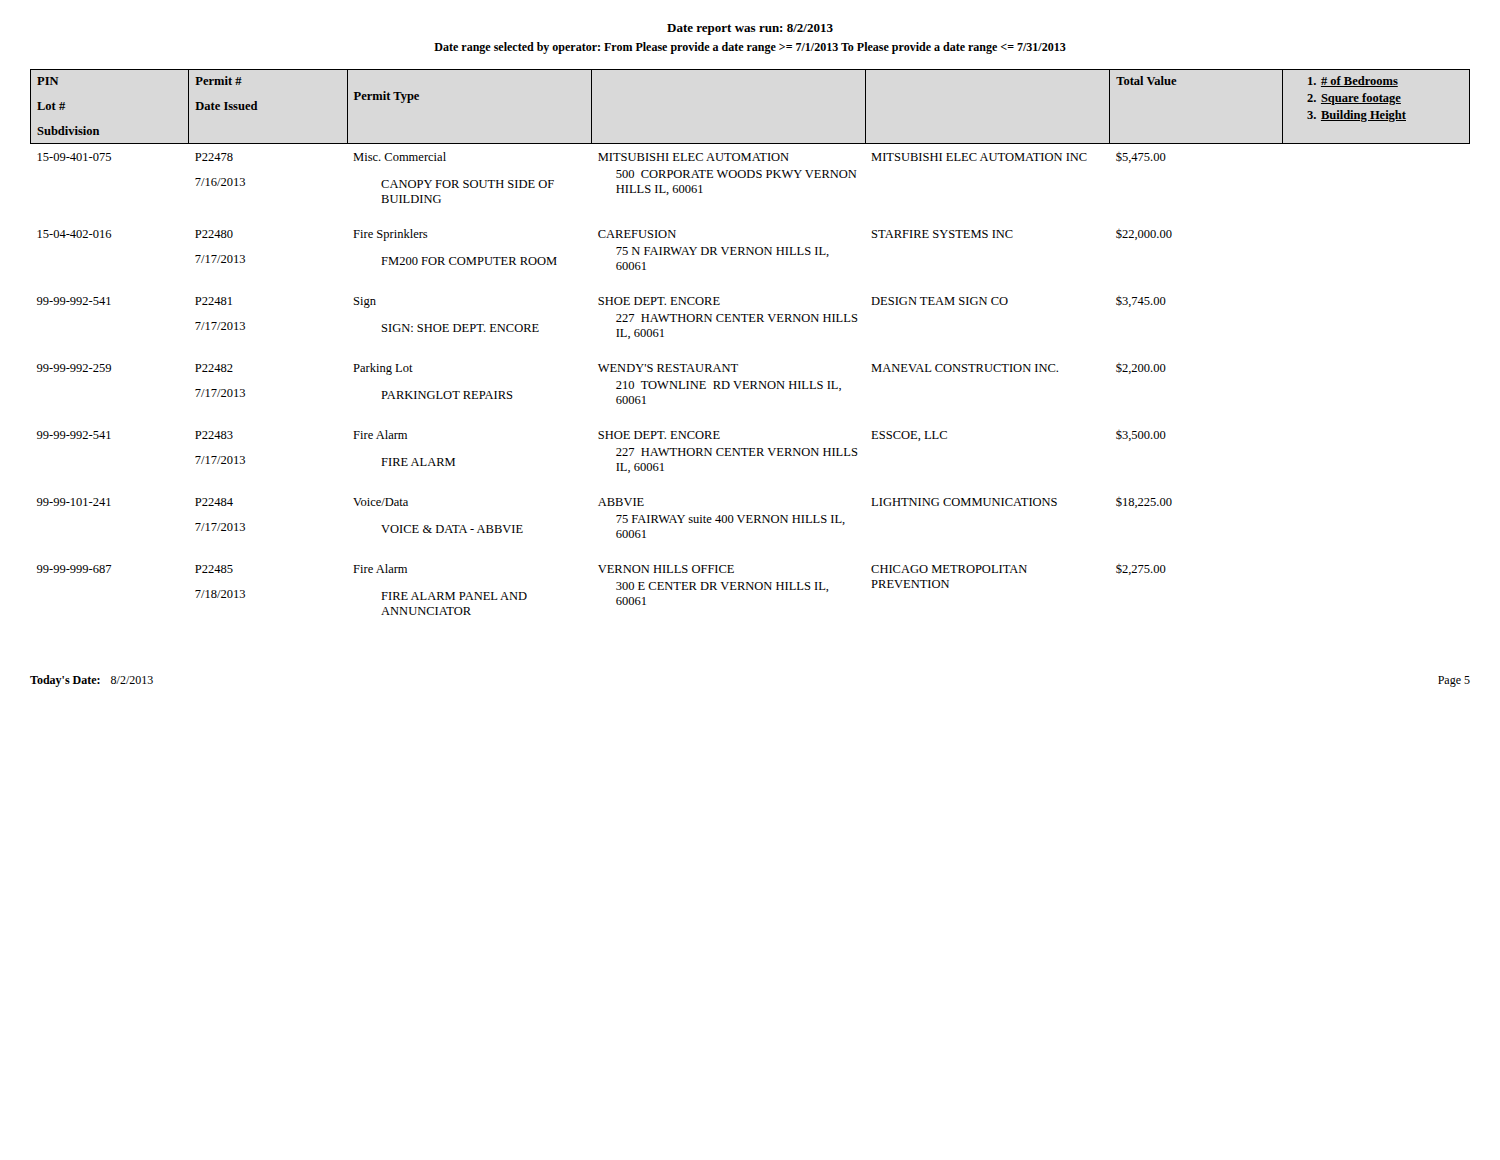Date report was run: 8/2/2013
Date range selected by operator: From Please provide a date range >= 7/1/2013 To Please provide a date range <= 7/31/2013
| PIN Lot # Subdivision | Permit # Date Issued | Permit Type | | | Total Value | 1. # of Bedrooms 2. Square footage 3. Building Height |
| --- | --- | --- | --- | --- | --- | --- |
| 15-09-401-075 | P22478 7/16/2013 | Misc. Commercial CANOPY FOR SOUTH SIDE OF BUILDING | MITSUBISHI ELEC AUTOMATION 500 CORPORATE WOODS PKWY VERNON HILLS IL, 60061 | MITSUBISHI ELEC AUTOMATION INC | $5,475.00 | |
| 15-04-402-016 | P22480 7/17/2013 | Fire Sprinklers FM200 FOR COMPUTER ROOM | CAREFUSION 75 N FAIRWAY DR VERNON HILLS IL, 60061 | STARFIRE SYSTEMS INC | $22,000.00 | |
| 99-99-992-541 | P22481 7/17/2013 | Sign SIGN: SHOE DEPT. ENCORE | SHOE DEPT. ENCORE 227 HAWTHORN CENTER VERNON HILLS IL, 60061 | DESIGN TEAM SIGN CO | $3,745.00 | |
| 99-99-992-259 | P22482 7/17/2013 | Parking Lot PARKINGLOT REPAIRS | WENDY'S RESTAURANT 210 TOWNLINE RD VERNON HILLS IL, 60061 | MANEVAL CONSTRUCTION INC. | $2,200.00 | |
| 99-99-992-541 | P22483 7/17/2013 | Fire Alarm FIRE ALARM | SHOE DEPT. ENCORE 227 HAWTHORN CENTER VERNON HILLS IL, 60061 | ESSCOE, LLC | $3,500.00 | |
| 99-99-101-241 | P22484 7/17/2013 | Voice/Data VOICE & DATA - ABBVIE | ABBVIE 75 FAIRWAY suite 400 VERNON HILLS IL, 60061 | LIGHTNING COMMUNICATIONS | $18,225.00 | |
| 99-99-999-687 | P22485 7/18/2013 | Fire Alarm FIRE ALARM PANEL AND ANNUNCIATOR | VERNON HILLS OFFICE 300 E CENTER DR VERNON HILLS IL, 60061 | CHICAGO METROPOLITAN PREVENTION | $2,275.00 | |
Today's Date:8/2/2013
Page 5